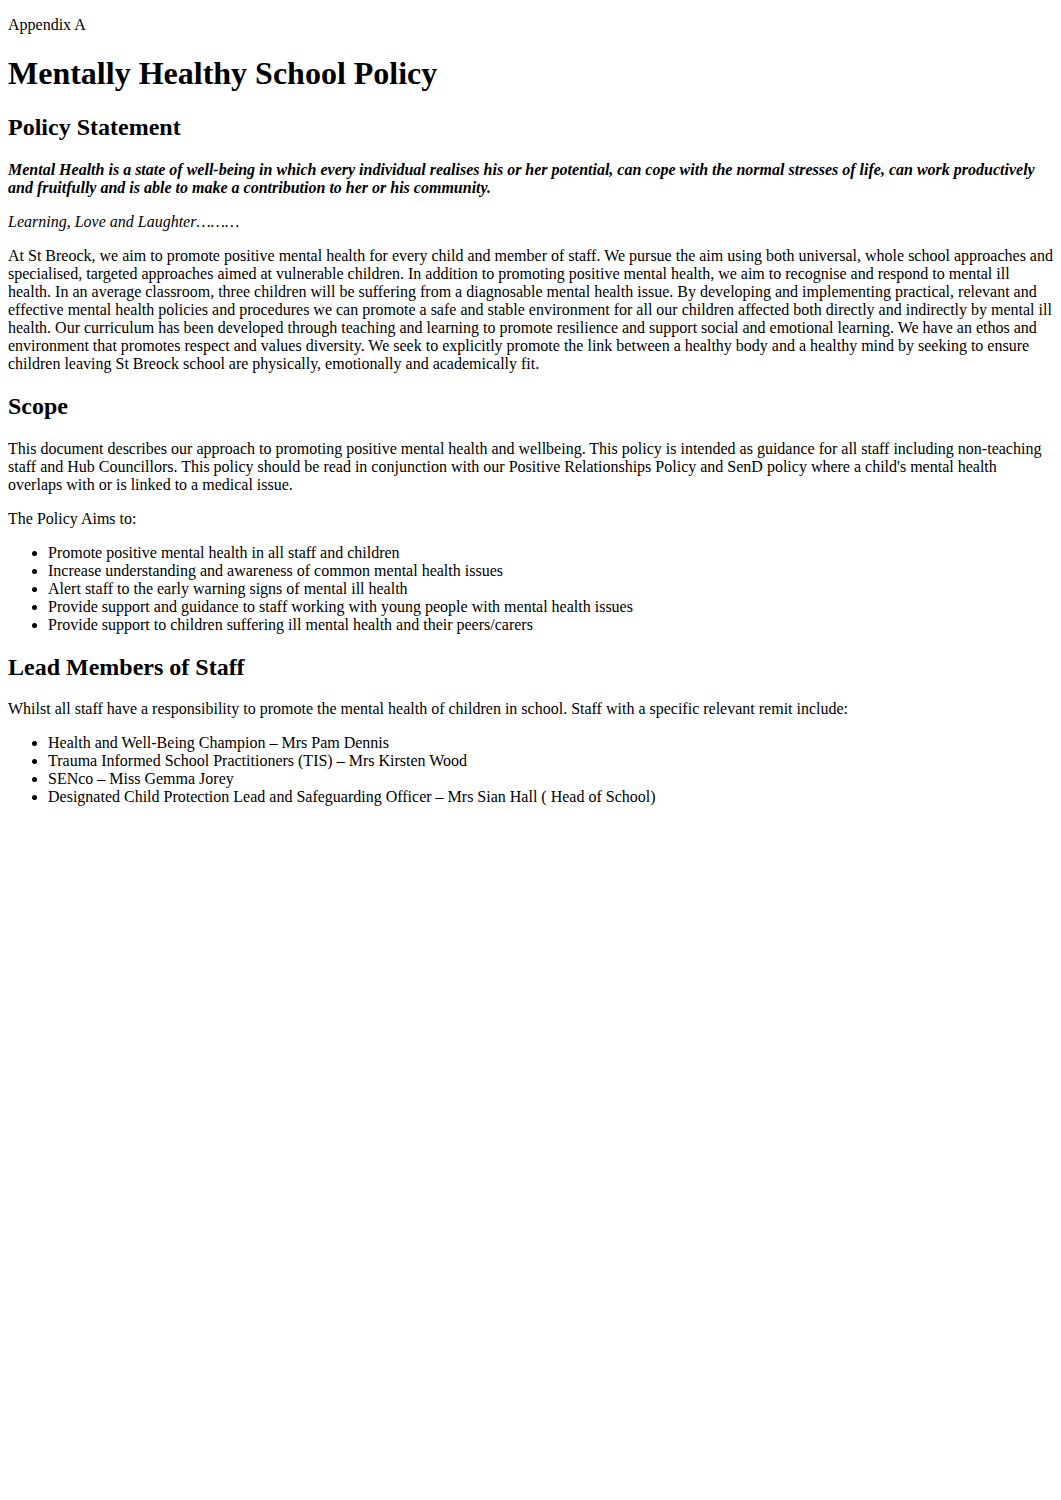Appendix A
Mentally Healthy School Policy
Policy Statement
Mental Health is a state of well-being in which every individual realises his or her potential, can cope with the normal stresses of life, can work productively and fruitfully and is able to make a contribution to her or his community.
Learning, Love and Laughter………
At St Breock, we aim to promote positive mental health for every child and member of staff. We pursue the aim using both universal, whole school approaches and specialised, targeted approaches aimed at vulnerable children. In addition to promoting positive mental health, we aim to recognise and respond to mental ill health. In an average classroom, three children will be suffering from a diagnosable mental health issue. By developing and implementing practical, relevant and effective mental health policies and procedures we can promote a safe and stable environment for all our children affected both directly and indirectly by mental ill health. Our curriculum has been developed through teaching and learning to promote resilience and support social and emotional learning. We have an ethos and environment that promotes respect and values diversity. We seek to explicitly promote the link between a healthy body and a healthy mind by seeking to ensure children leaving St Breock school are physically, emotionally and academically fit.
Scope
This document describes our approach to promoting positive mental health and wellbeing. This policy is intended as guidance for all staff including non-teaching staff and Hub Councillors. This policy should be read in conjunction with our Positive Relationships Policy and SenD policy where a child's mental health overlaps with or is linked to a medical issue.
The Policy Aims to:
Promote positive mental health in all staff and children
Increase understanding and awareness of common mental health issues
Alert staff to the early warning signs of mental ill health
Provide support and guidance to staff working with young people with mental health issues
Provide support to children suffering ill mental health and their peers/carers
Lead Members of Staff
Whilst all staff have a responsibility to promote the mental health of children in school. Staff with a specific relevant remit include:
Health and Well-Being Champion – Mrs Pam Dennis
Trauma Informed School Practitioners (TIS) – Mrs Kirsten Wood
SENco – Miss Gemma Jorey
Designated Child Protection Lead and Safeguarding Officer – Mrs Sian Hall ( Head of School)